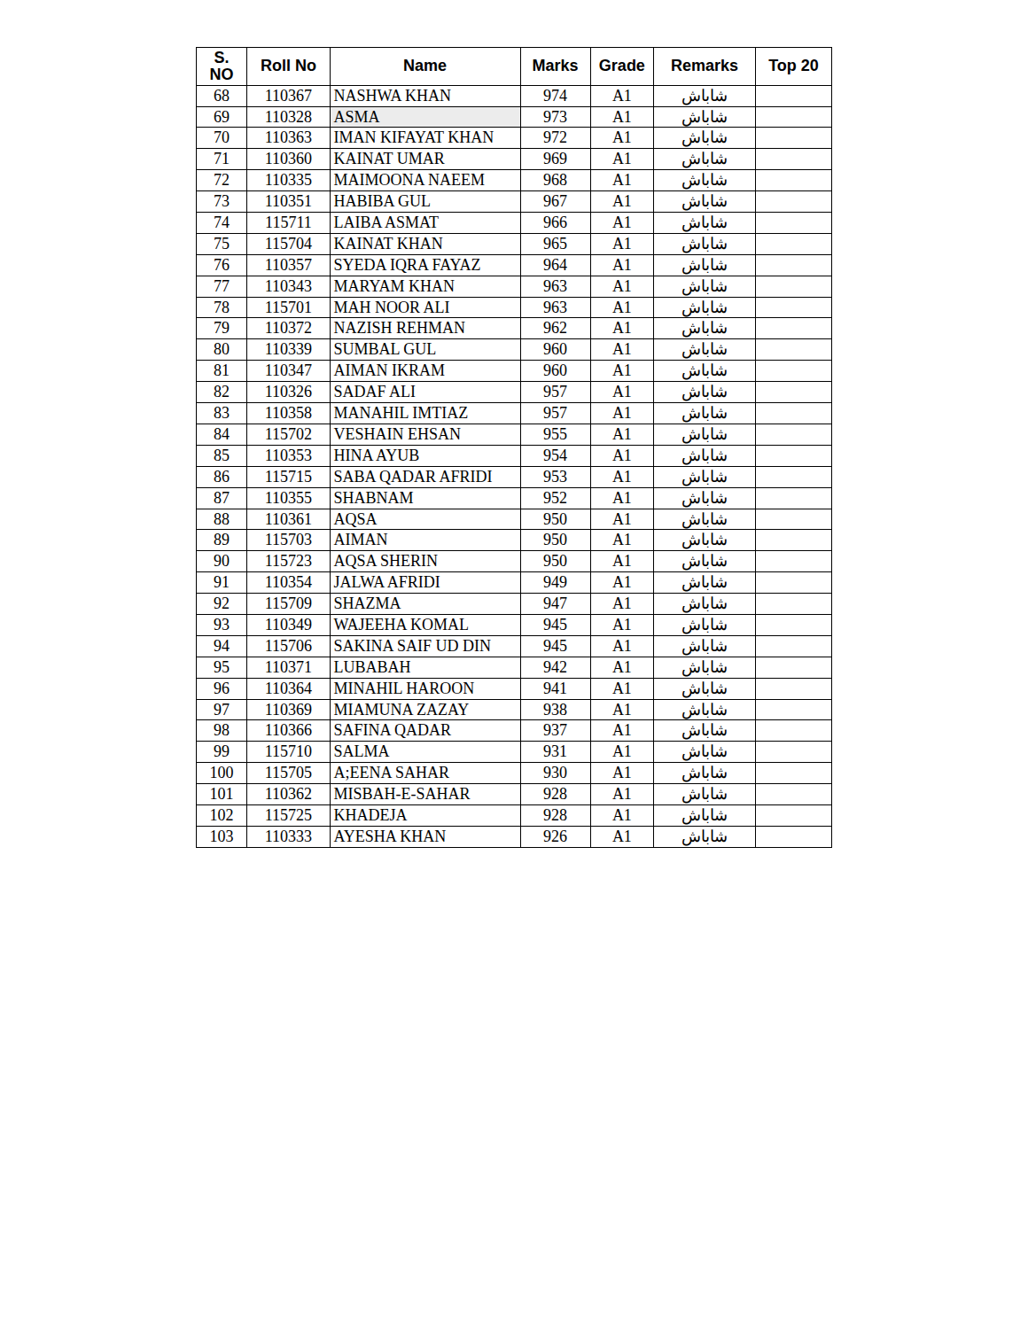| S. NO | Roll No | Name | Marks | Grade | Remarks | Top 20 |
| --- | --- | --- | --- | --- | --- | --- |
| 68 | 110367 | NASHWA KHAN | 974 | A1 | شاباش | |
| 69 | 110328 | ASMA | 973 | A1 | شاباش | |
| 70 | 110363 | IMAN KIFAYAT KHAN | 972 | A1 | شاباش | |
| 71 | 110360 | KAINAT UMAR | 969 | A1 | شاباش | |
| 72 | 110335 | MAIMOONA NAEEM | 968 | A1 | شاباش | |
| 73 | 110351 | HABIBA GUL | 967 | A1 | شاباش | |
| 74 | 115711 | LAIBA ASMAT | 966 | A1 | شاباش | |
| 75 | 115704 | KAINAT KHAN | 965 | A1 | شاباش | |
| 76 | 110357 | SYEDA IQRA FAYAZ | 964 | A1 | شاباش | |
| 77 | 110343 | MARYAM KHAN | 963 | A1 | شاباش | |
| 78 | 115701 | MAH NOOR ALI | 963 | A1 | شاباش | |
| 79 | 110372 | NAZISH REHMAN | 962 | A1 | شاباش | |
| 80 | 110339 | SUMBAL GUL | 960 | A1 | شاباش | |
| 81 | 110347 | AIMAN IKRAM | 960 | A1 | شاباش | |
| 82 | 110326 | SADAF ALI | 957 | A1 | شاباش | |
| 83 | 110358 | MANAHIL IMTIAZ | 957 | A1 | شاباش | |
| 84 | 115702 | VESHAIN EHSAN | 955 | A1 | شاباش | |
| 85 | 110353 | HINA AYUB | 954 | A1 | شاباش | |
| 86 | 115715 | SABA QADAR AFRIDI | 953 | A1 | شاباش | |
| 87 | 110355 | SHABNAM | 952 | A1 | شاباش | |
| 88 | 110361 | AQSA | 950 | A1 | شاباش | |
| 89 | 115703 | AIMAN | 950 | A1 | شاباش | |
| 90 | 115723 | AQSA SHERIN | 950 | A1 | شاباش | |
| 91 | 110354 | JALWA AFRIDI | 949 | A1 | شاباش | |
| 92 | 115709 | SHAZMA | 947 | A1 | شاباش | |
| 93 | 110349 | WAJEEHA KOMAL | 945 | A1 | شاباش | |
| 94 | 115706 | SAKINA SAIF UD DIN | 945 | A1 | شاباش | |
| 95 | 110371 | LUBABAH | 942 | A1 | شاباش | |
| 96 | 110364 | MINAHIL HAROON | 941 | A1 | شاباش | |
| 97 | 110369 | MIAMUNA ZAZAY | 938 | A1 | شاباش | |
| 98 | 110366 | SAFINA QADAR | 937 | A1 | شاباش | |
| 99 | 115710 | SALMA | 931 | A1 | شاباش | |
| 100 | 115705 | A;EENA SAHAR | 930 | A1 | شاباش | |
| 101 | 110362 | MISBAH-E-SAHAR | 928 | A1 | شاباش | |
| 102 | 115725 | KHADEJA | 928 | A1 | شاباش | |
| 103 | 110333 | AYESHA KHAN | 926 | A1 | شاباش | |